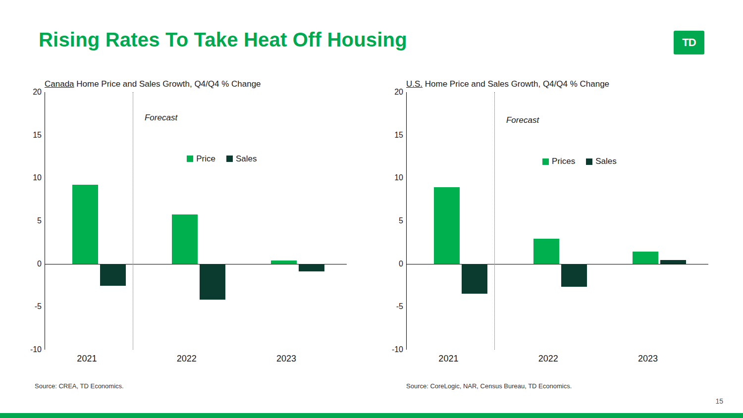Rising Rates To Take Heat Off Housing
Canada Home Price and Sales Growth, Q4/Q4 % Change
20 15 10 5 0 -5 -10
Forecast
Price Sales
2021 2022 2023
U.S. Home Price and Sales Growth, Q4/Q4 % Change
20 15 10 5 0 -5 -10
Forecast
Prices Sales
2021 2022 2023
Source: CREA, TD Economics.
Source: CoreLogic, NAR, Census Bureau, TD Economics.
15